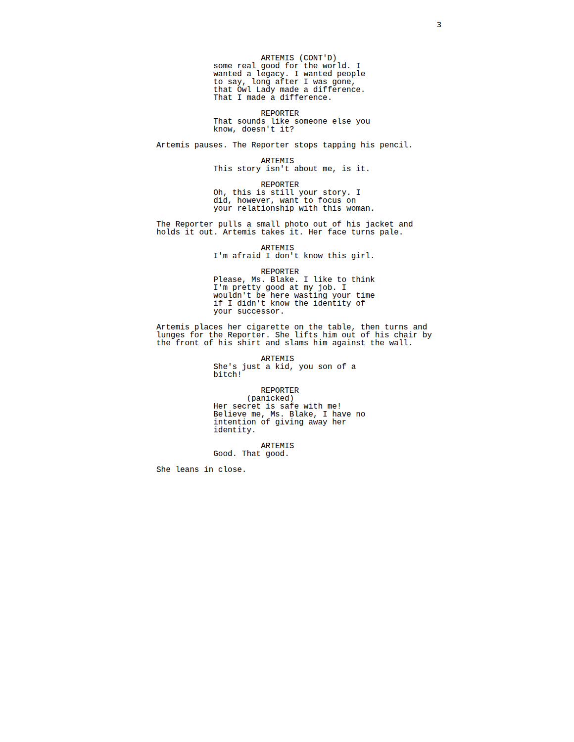3
ARTEMIS (CONT'D)
some real good for the world. I wanted a legacy. I wanted people to say, long after I was gone, that Owl Lady made a difference. That I made a difference.
REPORTER
That sounds like someone else you know, doesn't it?
Artemis pauses. The Reporter stops tapping his pencil.
ARTEMIS
This story isn't about me, is it.
REPORTER
Oh, this is still your story. I did, however, want to focus on your relationship with this woman.
The Reporter pulls a small photo out of his jacket and holds it out. Artemis takes it. Her face turns pale.
ARTEMIS
I'm afraid I don't know this girl.
REPORTER
Please, Ms. Blake. I like to think I'm pretty good at my job. I wouldn't be here wasting your time if I didn't know the identity of your successor.
Artemis places her cigarette on the table, then turns and lunges for the Reporter. She lifts him out of his chair by the front of his shirt and slams him against the wall.
ARTEMIS
She's just a kid, you son of a bitch!
REPORTER
(panicked)
Her secret is safe with me! Believe me, Ms. Blake, I have no intention of giving away her identity.
ARTEMIS
Good. That good.
She leans in close.